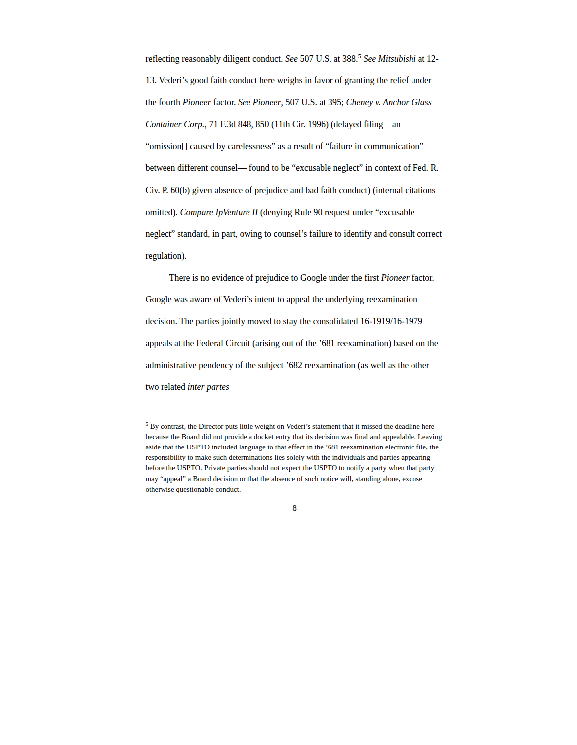reflecting reasonably diligent conduct. See 507 U.S. at 388.5 See Mitsubishi at 12-13. Vederi’s good faith conduct here weighs in favor of granting the relief under the fourth Pioneer factor. See Pioneer, 507 U.S. at 395; Cheney v. Anchor Glass Container Corp., 71 F.3d 848, 850 (11th Cir. 1996) (delayed filing—an “omission[] caused by carelessness” as a result of “failure in communication” between different counsel— found to be “excusable neglect” in context of Fed. R. Civ. P. 60(b) given absence of prejudice and bad faith conduct) (internal citations omitted). Compare IpVenture II (denying Rule 90 request under “excusable neglect” standard, in part, owing to counsel’s failure to identify and consult correct regulation).
There is no evidence of prejudice to Google under the first Pioneer factor. Google was aware of Vederi’s intent to appeal the underlying reexamination decision. The parties jointly moved to stay the consolidated 16-1919/16-1979 appeals at the Federal Circuit (arising out of the ’681 reexamination) based on the administrative pendency of the subject ’682 reexamination (as well as the other two related inter partes
5 By contrast, the Director puts little weight on Vederi’s statement that it missed the deadline here because the Board did not provide a docket entry that its decision was final and appealable. Leaving aside that the USPTO included language to that effect in the ’681 reexamination electronic file, the responsibility to make such determinations lies solely with the individuals and parties appearing before the USPTO. Private parties should not expect the USPTO to notify a party when that party may “appeal” a Board decision or that the absence of such notice will, standing alone, excuse otherwise questionable conduct.
8